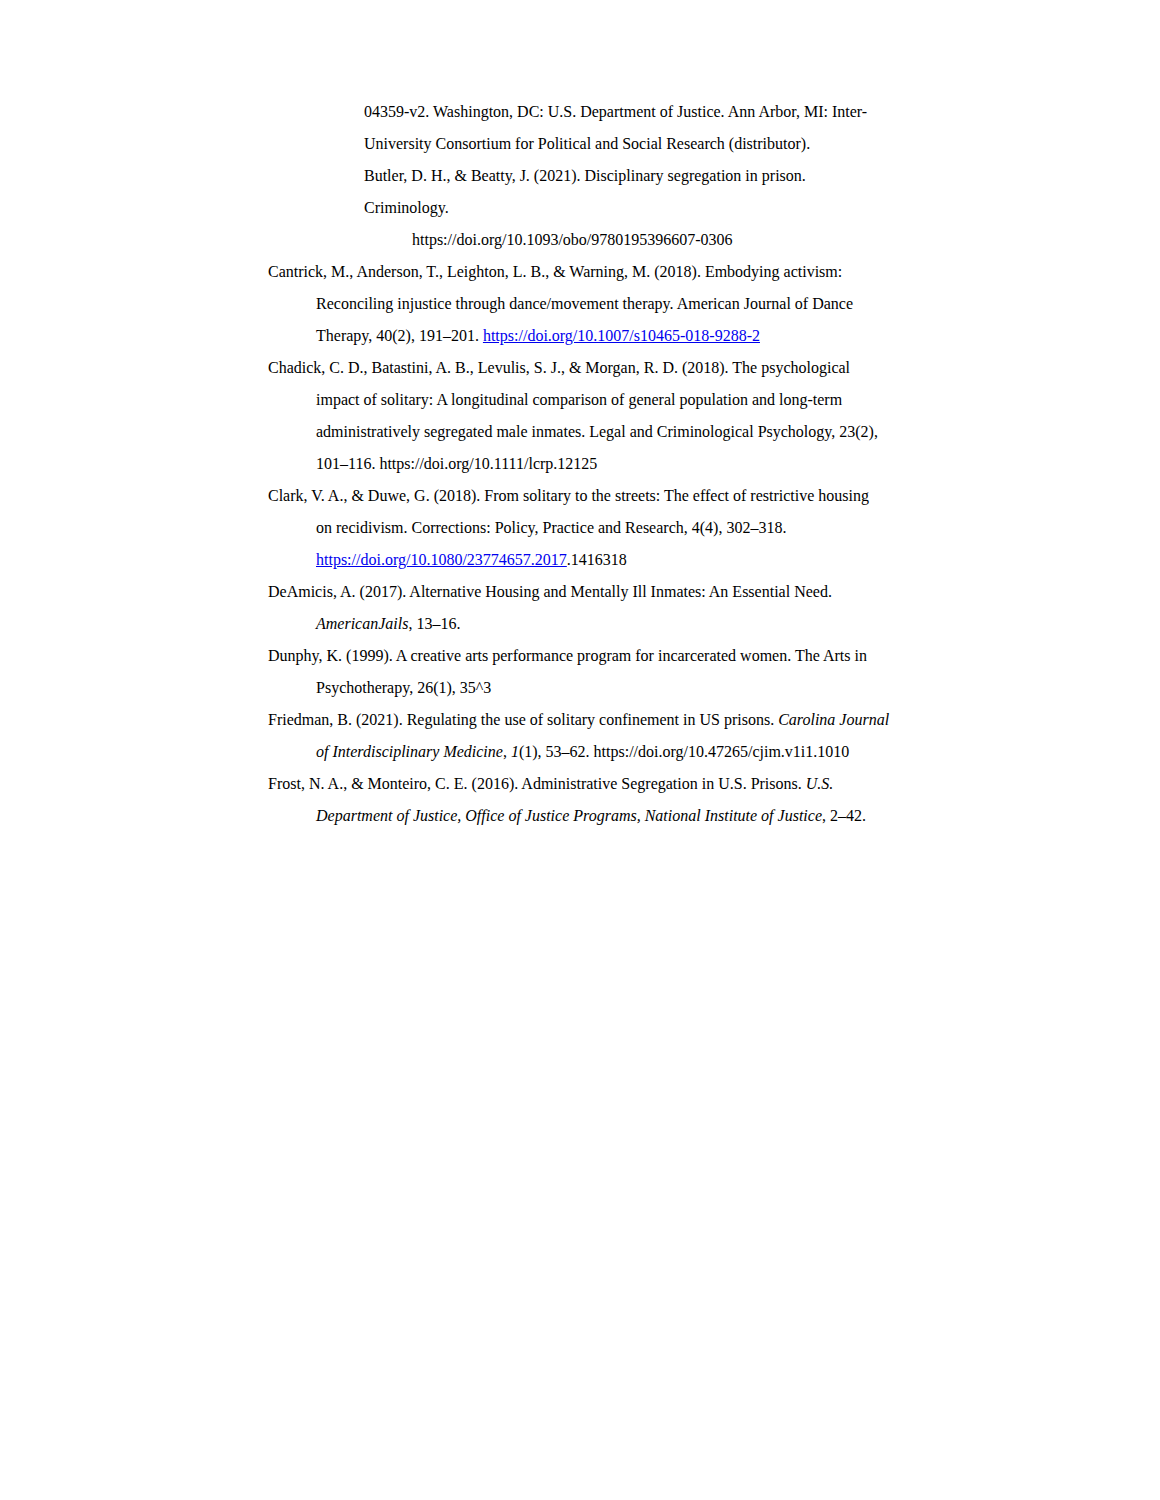04359-v2. Washington, DC: U.S. Department of Justice. Ann Arbor, MI: Inter-
University Consortium for Political and Social Research (distributor).
Butler, D. H., & Beatty, J. (2021). Disciplinary segregation in prison. Criminology.
https://doi.org/10.1093/obo/9780195396607-0306
Cantrick, M., Anderson, T., Leighton, L. B., & Warning, M. (2018). Embodying activism:
Reconciling injustice through dance/movement therapy. American Journal of Dance
Therapy, 40(2), 191–201. https://doi.org/10.1007/s10465-018-9288-2
Chadick, C. D., Batastini, A. B., Levulis, S. J., & Morgan, R. D. (2018). The psychological
impact of solitary: A longitudinal comparison of general population and long-term
administratively segregated male inmates. Legal and Criminological Psychology, 23(2),
101–116. https://doi.org/10.1111/lcrp.12125
Clark, V. A., & Duwe, G. (2018). From solitary to the streets: The effect of restrictive housing
on recidivism. Corrections: Policy, Practice and Research, 4(4), 302–318.
https://doi.org/10.1080/23774657.2017.1416318
DeAmicis, A. (2017). Alternative Housing and Mentally Ill Inmates: An Essential Need.
AmericanJails, 13–16.
Dunphy, K. (1999). A creative arts performance program for incarcerated women. The Arts in
Psychotherapy, 26(1), 35^3
Friedman, B. (2021). Regulating the use of solitary confinement in US prisons. Carolina Journal
of Interdisciplinary Medicine, 1(1), 53–62. https://doi.org/10.47265/cjim.v1i1.1010
Frost, N. A., & Monteiro, C. E. (2016). Administrative Segregation in U.S. Prisons. U.S.
Department of Justice, Office of Justice Programs, National Institute of Justice, 2–42.